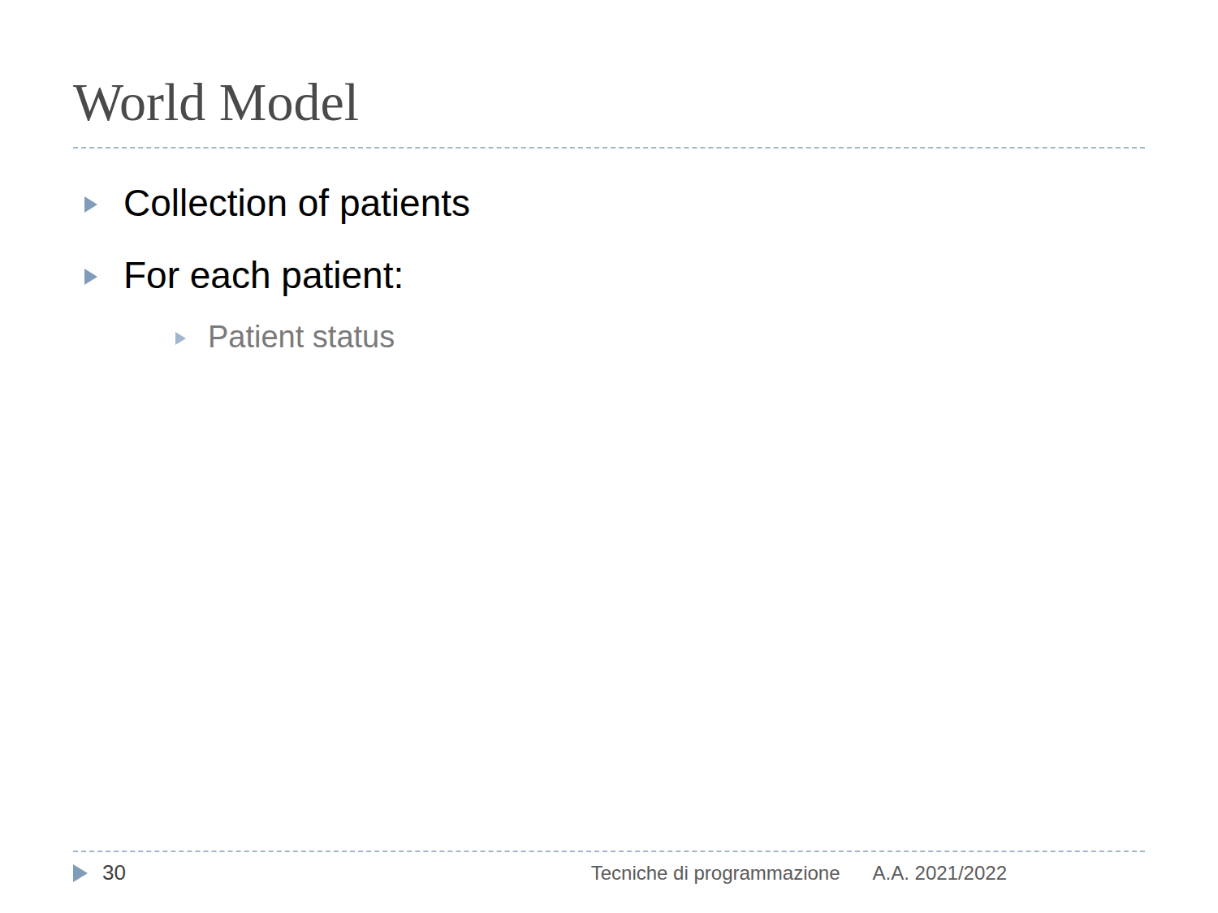World Model
Collection of patients
For each patient:
Patient status
30
Tecniche di programmazione A.A. 2021/2022